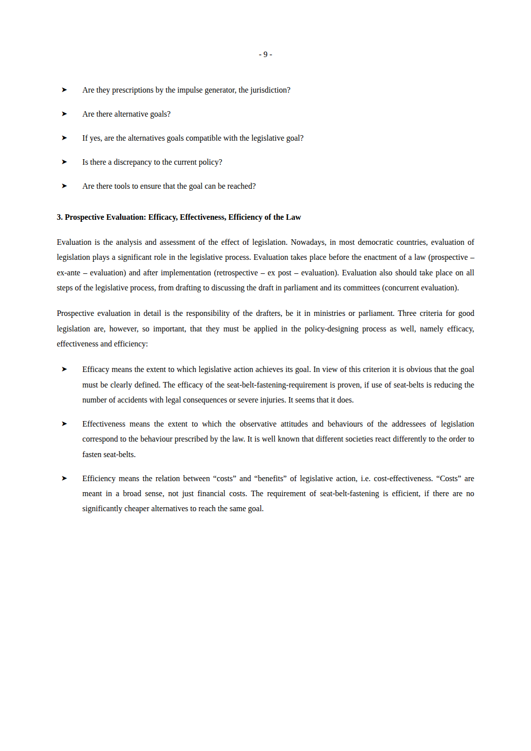- 9 -
Are they prescriptions by the impulse generator, the jurisdiction?
Are there alternative goals?
If yes, are the alternatives goals compatible with the legislative goal?
Is there a discrepancy to the current policy?
Are there tools to ensure that the goal can be reached?
3. Prospective Evaluation: Efficacy, Effectiveness, Efficiency of the Law
Evaluation is the analysis and assessment of the effect of legislation. Nowadays, in most democratic countries, evaluation of legislation plays a significant role in the legislative process. Evaluation takes place before the enactment of a law (prospective – ex-ante – evaluation) and after implementation (retrospective – ex post – evaluation). Evaluation also should take place on all steps of the legislative process, from drafting to discussing the draft in parliament and its committees (concurrent evaluation).
Prospective evaluation in detail is the responsibility of the drafters, be it in ministries or parliament. Three criteria for good legislation are, however, so important, that they must be applied in the policy-designing process as well, namely efficacy, effectiveness and efficiency:
Efficacy means the extent to which legislative action achieves its goal. In view of this criterion it is obvious that the goal must be clearly defined. The efficacy of the seat-belt-fastening-requirement is proven, if use of seat-belts is reducing the number of accidents with legal consequences or severe injuries. It seems that it does.
Effectiveness means the extent to which the observative attitudes and behaviours of the addressees of legislation correspond to the behaviour prescribed by the law. It is well known that different societies react differently to the order to fasten seat-belts.
Efficiency means the relation between “costs” and “benefits” of legislative action, i.e. cost-effectiveness. “Costs” are meant in a broad sense, not just financial costs. The requirement of seat-belt-fastening is efficient, if there are no significantly cheaper alternatives to reach the same goal.